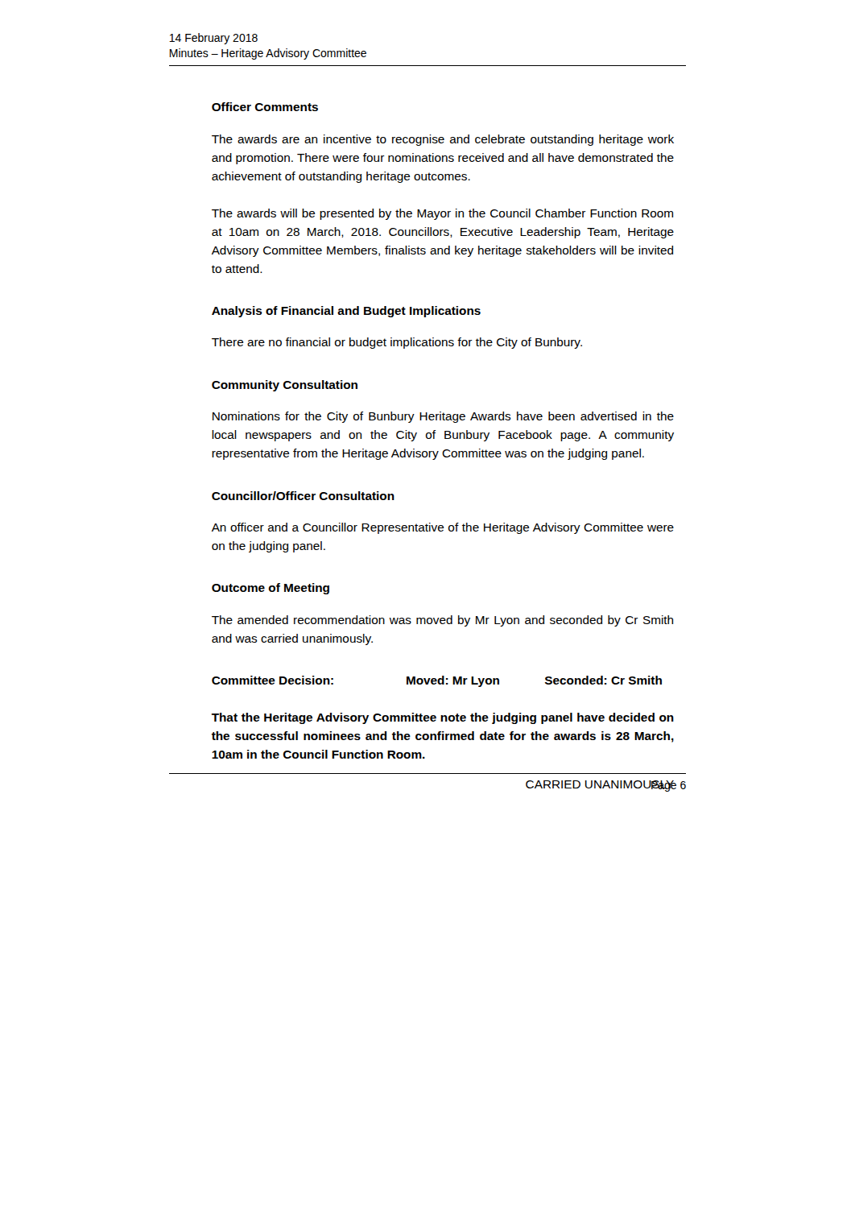14 February 2018
Minutes – Heritage Advisory Committee
Officer Comments
The awards are an incentive to recognise and celebrate outstanding heritage work and promotion. There were four nominations received and all have demonstrated the achievement of outstanding heritage outcomes.
The awards will be presented by the Mayor in the Council Chamber Function Room at 10am on 28 March, 2018. Councillors, Executive Leadership Team, Heritage Advisory Committee Members, finalists and key heritage stakeholders will be invited to attend.
Analysis of Financial and Budget Implications
There are no financial or budget implications for the City of Bunbury.
Community Consultation
Nominations for the City of Bunbury Heritage Awards have been advertised in the local newspapers and on the City of Bunbury Facebook page. A community representative from the Heritage Advisory Committee was on the judging panel.
Councillor/Officer Consultation
An officer and a Councillor Representative of the Heritage Advisory Committee were on the judging panel.
Outcome of Meeting
The amended recommendation was moved by Mr Lyon and seconded by Cr Smith and was carried unanimously.
Committee Decision: Moved: Mr Lyon Seconded: Cr Smith
That the Heritage Advisory Committee note the judging panel have decided on the successful nominees and the confirmed date for the awards is 28 March, 10am in the Council Function Room.
CARRIED UNANIMOUSLY
Page 6